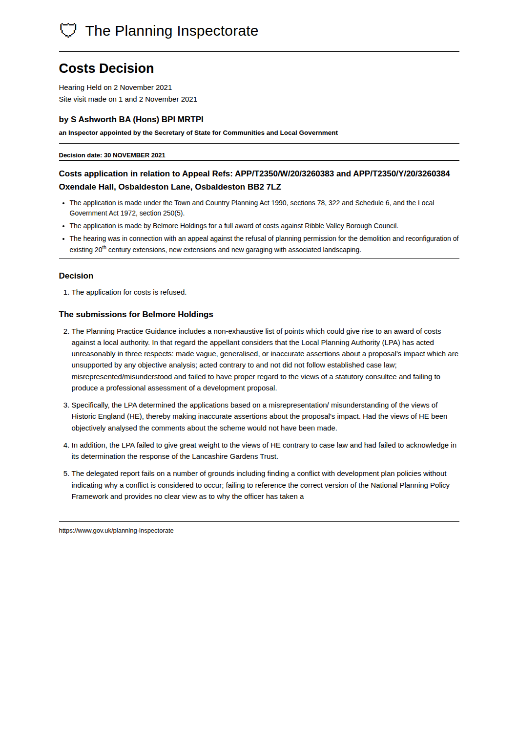🛡 The Planning Inspectorate
Costs Decision
Hearing Held on 2 November 2021
Site visit made on 1 and 2 November 2021
by S Ashworth BA (Hons) BPl MRTPI
an Inspector appointed by the Secretary of State for Communities and Local Government
Decision date: 30 NOVEMBER 2021
Costs application in relation to Appeal Refs: APP/T2350/W/20/3260383 and APP/T2350/Y/20/3260384
Oxendale Hall, Osbaldeston Lane, Osbaldeston BB2 7LZ
The application is made under the Town and Country Planning Act 1990, sections 78, 322 and Schedule 6, and the Local Government Act 1972, section 250(5).
The application is made by Belmore Holdings for a full award of costs against Ribble Valley Borough Council.
The hearing was in connection with an appeal against the refusal of planning permission for the demolition and reconfiguration of existing 20th century extensions, new extensions and new garaging with associated landscaping.
Decision
The application for costs is refused.
The submissions for Belmore Holdings
The Planning Practice Guidance includes a non-exhaustive list of points which could give rise to an award of costs against a local authority. In that regard the appellant considers that the Local Planning Authority (LPA) has acted unreasonably in three respects: made vague, generalised, or inaccurate assertions about a proposal's impact which are unsupported by any objective analysis; acted contrary to and not did not follow established case law; misrepresented/misunderstood and failed to have proper regard to the views of a statutory consultee and failing to produce a professional assessment of a development proposal.
Specifically, the LPA determined the applications based on a misrepresentation/ misunderstanding of the views of Historic England (HE), thereby making inaccurate assertions about the proposal's impact. Had the views of HE been objectively analysed the comments about the scheme would not have been made.
In addition, the LPA failed to give great weight to the views of HE contrary to case law and had failed to acknowledge in its determination the response of the Lancashire Gardens Trust.
The delegated report fails on a number of grounds including finding a conflict with development plan policies without indicating why a conflict is considered to occur; failing to reference the correct version of the National Planning Policy Framework and provides no clear view as to why the officer has taken a
https://www.gov.uk/planning-inspectorate